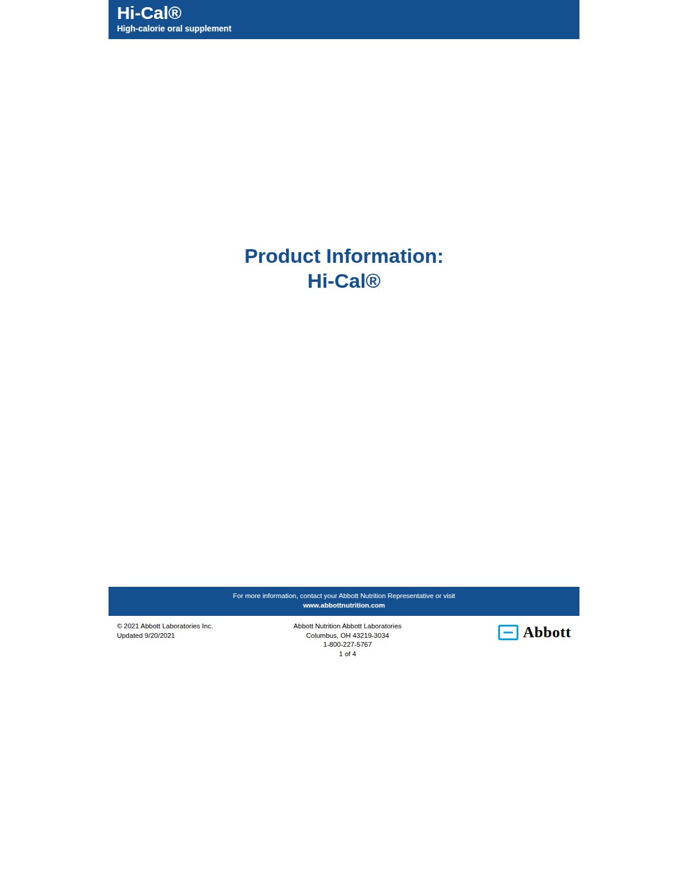Hi-Cal®
High-calorie oral supplement
Product Information:
Hi-Cal®
For more information, contact your Abbott Nutrition Representative or visit
www.abbottnutrition.com
© 2021 Abbott Laboratories Inc.
Updated 9/20/2021
Abbott Nutrition Abbott Laboratories
Columbus, OH 43219-3034
1-800-227-5767
1 of 4
Abbott